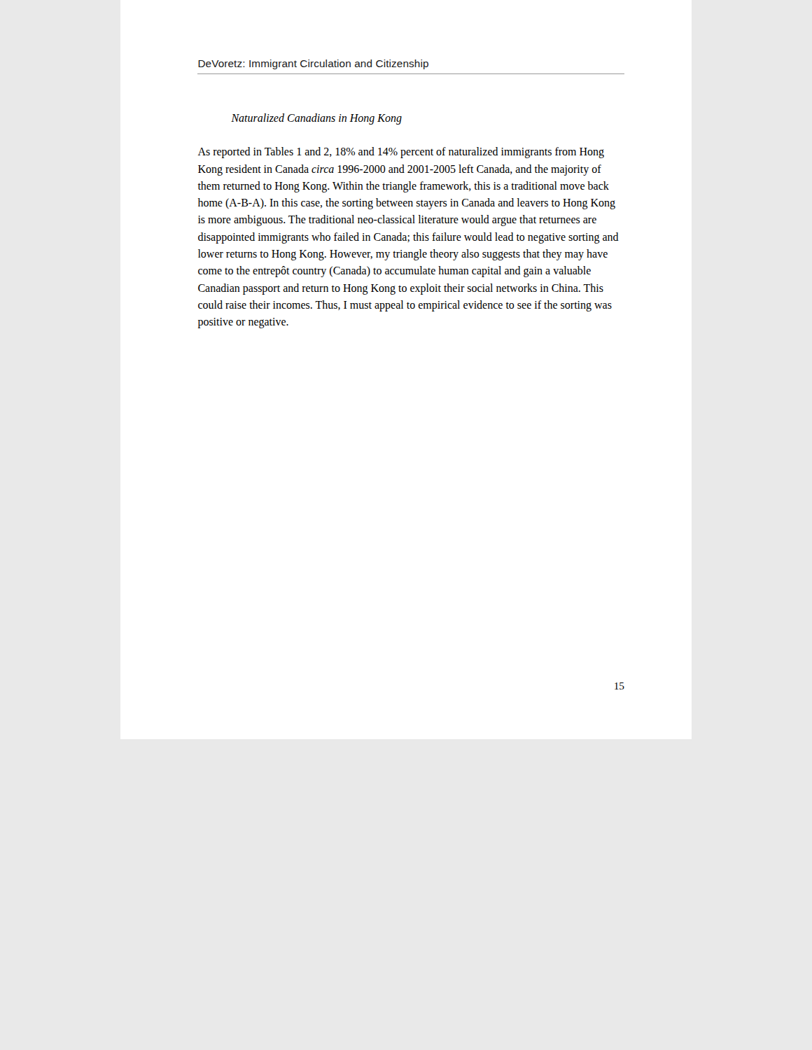DeVoretz: Immigrant Circulation and Citizenship
Naturalized Canadians in Hong Kong
As reported in Tables 1 and 2, 18% and 14% percent of naturalized immigrants from Hong Kong resident in Canada circa 1996-2000 and 2001-2005 left Canada, and the majority of them returned to Hong Kong. Within the triangle framework, this is a traditional move back home (A-B-A). In this case, the sorting between stayers in Canada and leavers to Hong Kong is more ambiguous. The traditional neo-classical literature would argue that returnees are disappointed immigrants who failed in Canada; this failure would lead to negative sorting and lower returns to Hong Kong. However, my triangle theory also suggests that they may have come to the entrepôt country (Canada) to accumulate human capital and gain a valuable Canadian passport and return to Hong Kong to exploit their social networks in China. This could raise their incomes. Thus, I must appeal to empirical evidence to see if the sorting was positive or negative.
15